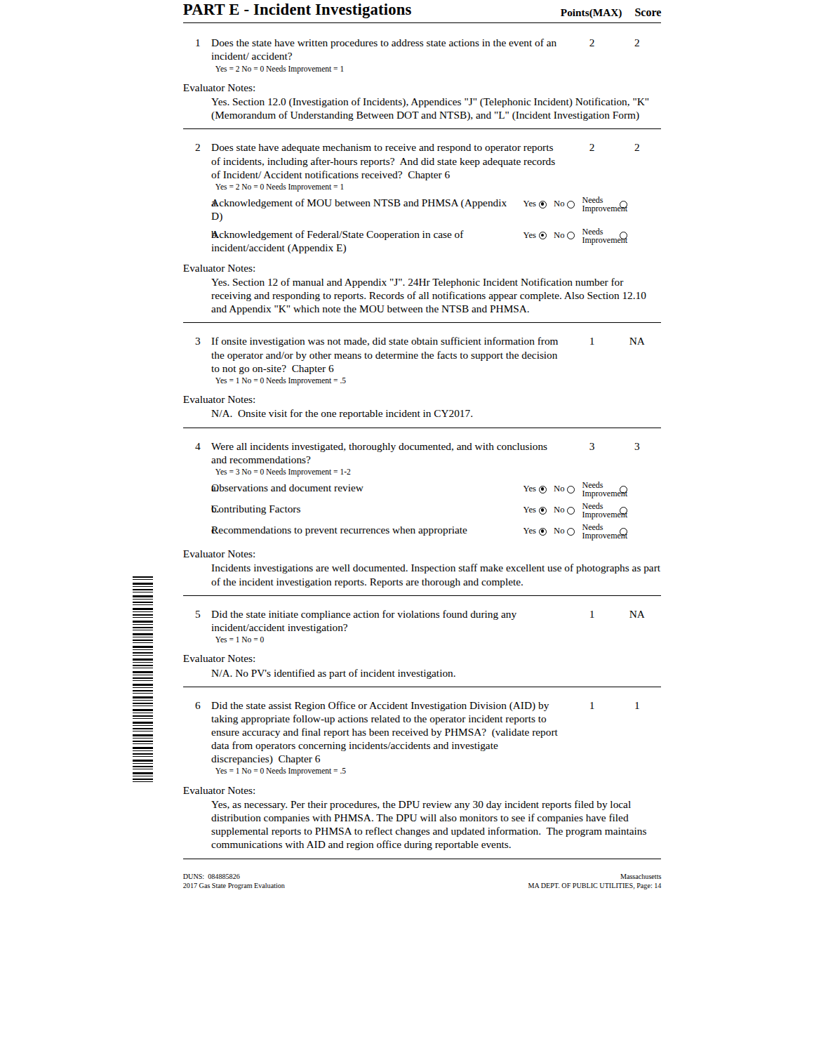PART E - Incident Investigations
Points(MAX) Score
1
Does the state have written procedures to address state actions in the event of an incident/ accident?
Yes = 2 No = 0 Needs Improvement = 1
2
2
Evaluator Notes:
Yes. Section 12.0 (Investigation of Incidents), Appendices "J" (Telephonic Incident) Notification, "K" (Memorandum of Understanding Between DOT and NTSB), and "L" (Incident Investigation Form)
2
Does state have adequate mechanism to receive and respond to operator reports of incidents, including after-hours reports? And did state keep adequate records of Incident/ Accident notifications received? Chapter 6
Yes = 2 No = 0 Needs Improvement = 1
2
2
a.
Acknowledgement of MOU between NTSB and PHMSA (Appendix D)
Yes No Needs
Improvement
b.
Acknowledgement of Federal/State Cooperation in case of incident/accident (Appendix E)
Yes No Needs
Improvement
Evaluator Notes:
Yes. Section 12 of manual and Appendix "J". 24Hr Telephonic Incident Notification number for receiving and responding to reports. Records of all notifications appear complete. Also Section 12.10 and Appendix "K" which note the MOU between the NTSB and PHMSA.
3
If onsite investigation was not made, did state obtain sufficient information from the operator and/or by other means to determine the facts to support the decision to not go on-site? Chapter 6
Yes = 1 No = 0 Needs Improvement = .5
1
NA
Evaluator Notes:
N/A. Onsite visit for the one reportable incident in CY2017.
4
Were all incidents investigated, thoroughly documented, and with conclusions and recommendations?
Yes = 3 No = 0 Needs Improvement = 1-2
3
3
a.
Observations and document review
Yes No Needs
Improvement
b.
Contributing Factors
Yes No Needs
Improvement
c.
Recommendations to prevent recurrences when appropriate
Yes No Needs
Improvement
Evaluator Notes:
Incidents investigations are well documented. Inspection staff make excellent use of photographs as part of the incident investigation reports. Reports are thorough and complete.
5
Did the state initiate compliance action for violations found during any incident/accident investigation?
Yes = 1 No = 0
1
NA
Evaluator Notes:
N/A. No PV's identified as part of incident investigation.
6
Did the state assist Region Office or Accident Investigation Division (AID) by taking appropriate follow-up actions related to the operator incident reports to ensure accuracy and final report has been received by PHMSA? (validate report data from operators concerning incidents/accidents and investigate discrepancies) Chapter 6
Yes = 1 No = 0 Needs Improvement = .5
1
1
Evaluator Notes:
Yes, as necessary. Per their procedures, the DPU review any 30 day incident reports filed by local distribution companies with PHMSA. The DPU will also monitors to see if companies have filed supplemental reports to PHMSA to reflect changes and updated information. The program maintains communications with AID and region office during reportable events.
DUNS: 084885826
2017 Gas State Program Evaluation
Massachusetts
MA DEPT. OF PUBLIC UTILITIES, Page: 14